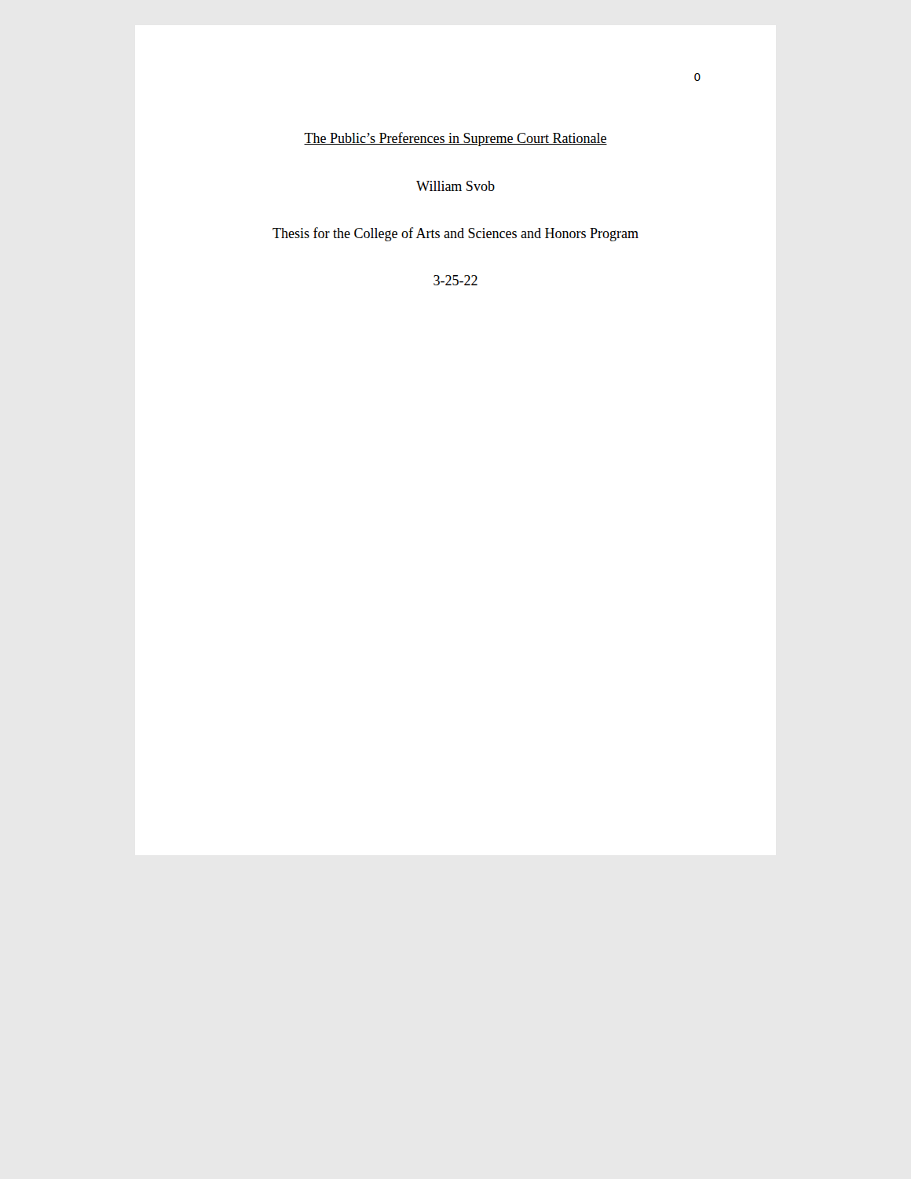0
The Public’s Preferences in Supreme Court Rationale
William Svob
Thesis for the College of Arts and Sciences and Honors Program
3-25-22